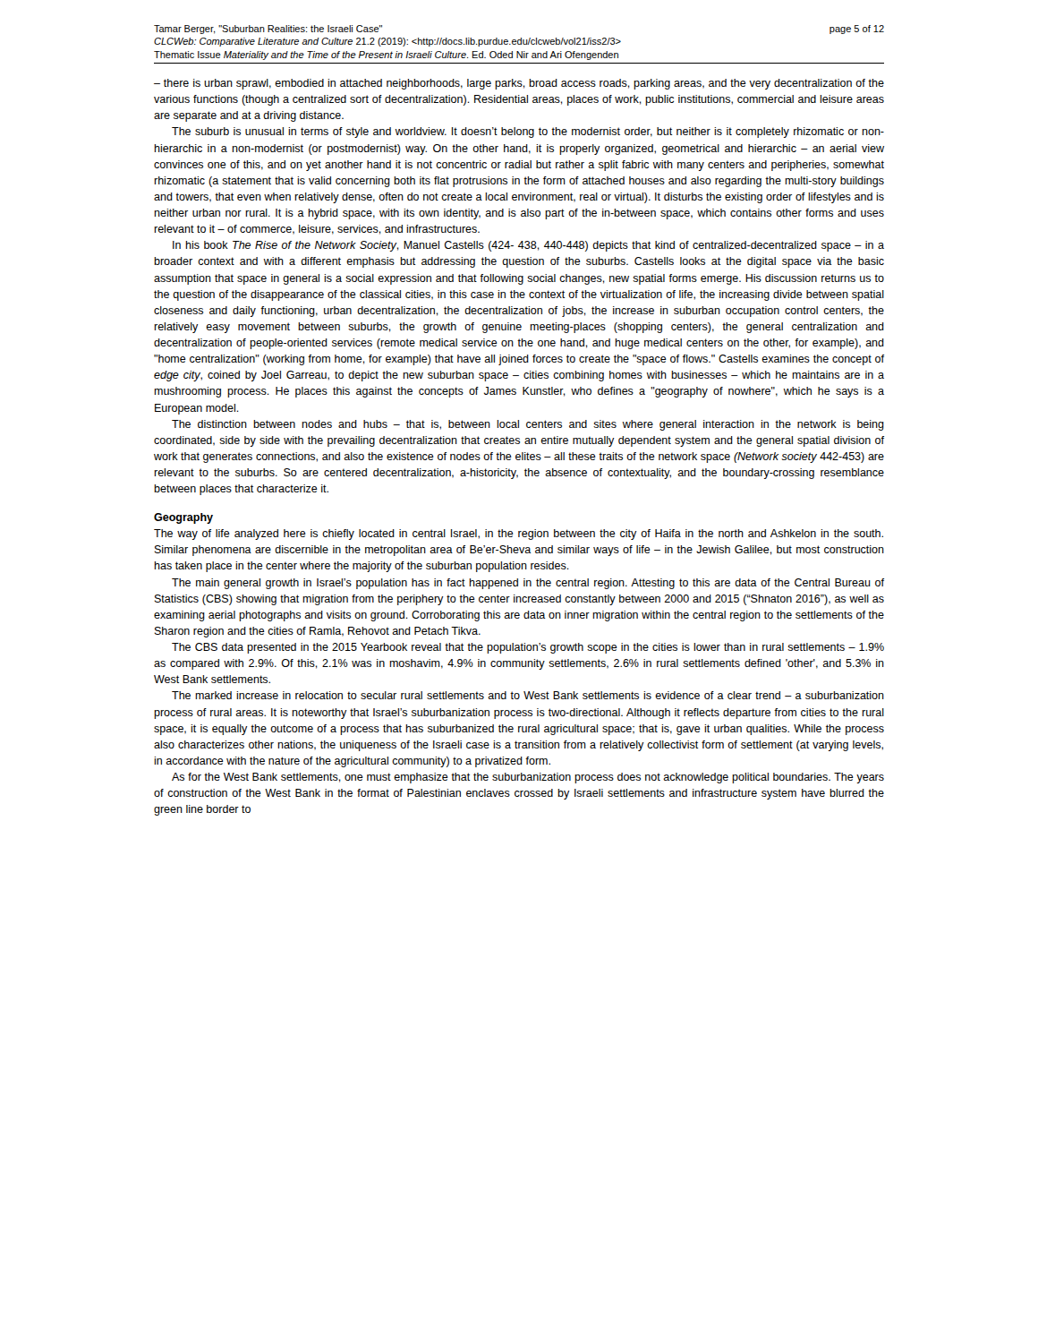Tamar Berger, "Suburban Realities: the Israeli Case" page 5 of 12
CLCWeb: Comparative Literature and Culture 21.2 (2019): <http://docs.lib.purdue.edu/clcweb/vol21/iss2/3>
Thematic Issue Materiality and the Time of the Present in Israeli Culture. Ed. Oded Nir and Ari Ofengenden
– there is urban sprawl, embodied in attached neighborhoods, large parks, broad access roads, parking areas, and the very decentralization of the various functions (though a centralized sort of decentralization). Residential areas, places of work, public institutions, commercial and leisure areas are separate and at a driving distance.
The suburb is unusual in terms of style and worldview. It doesn’t belong to the modernist order, but neither is it completely rhizomatic or non-hierarchic in a non-modernist (or postmodernist) way. On the other hand, it is properly organized, geometrical and hierarchic – an aerial view convinces one of this, and on yet another hand it is not concentric or radial but rather a split fabric with many centers and peripheries, somewhat rhizomatic (a statement that is valid concerning both its flat protrusions in the form of attached houses and also regarding the multi-story buildings and towers, that even when relatively dense, often do not create a local environment, real or virtual). It disturbs the existing order of lifestyles and is neither urban nor rural. It is a hybrid space, with its own identity, and is also part of the in-between space, which contains other forms and uses relevant to it – of commerce, leisure, services, and infrastructures.
In his book The Rise of the Network Society, Manuel Castells (424- 438, 440-448) depicts that kind of centralized-decentralized space – in a broader context and with a different emphasis but addressing the question of the suburbs. Castells looks at the digital space via the basic assumption that space in general is a social expression and that following social changes, new spatial forms emerge. His discussion returns us to the question of the disappearance of the classical cities, in this case in the context of the virtualization of life, the increasing divide between spatial closeness and daily functioning, urban decentralization, the decentralization of jobs, the increase in suburban occupation control centers, the relatively easy movement between suburbs, the growth of genuine meeting-places (shopping centers), the general centralization and decentralization of people-oriented services (remote medical service on the one hand, and huge medical centers on the other, for example), and "home centralization" (working from home, for example) that have all joined forces to create the "space of flows." Castells examines the concept of edge city, coined by Joel Garreau, to depict the new suburban space – cities combining homes with businesses – which he maintains are in a mushrooming process. He places this against the concepts of James Kunstler, who defines a "geography of nowhere", which he says is a European model.
The distinction between nodes and hubs – that is, between local centers and sites where general interaction in the network is being coordinated, side by side with the prevailing decentralization that creates an entire mutually dependent system and the general spatial division of work that generates connections, and also the existence of nodes of the elites – all these traits of the network space (Network society 442-453) are relevant to the suburbs. So are centered decentralization, a-historicity, the absence of contextuality, and the boundary-crossing resemblance between places that characterize it.
Geography
The way of life analyzed here is chiefly located in central Israel, in the region between the city of Haifa in the north and Ashkelon in the south. Similar phenomena are discernible in the metropolitan area of Be’er-Sheva and similar ways of life – in the Jewish Galilee, but most construction has taken place in the center where the majority of the suburban population resides.
The main general growth in Israel’s population has in fact happened in the central region. Attesting to this are data of the Central Bureau of Statistics (CBS) showing that migration from the periphery to the center increased constantly between 2000 and 2015 (“Shnaton 2016”), as well as examining aerial photographs and visits on ground. Corroborating this are data on inner migration within the central region to the settlements of the Sharon region and the cities of Ramla, Rehovot and Petach Tikva.
The CBS data presented in the 2015 Yearbook reveal that the population’s growth scope in the cities is lower than in rural settlements – 1.9% as compared with 2.9%. Of this, 2.1% was in moshavim, 4.9% in community settlements, 2.6% in rural settlements defined 'other', and 5.3% in West Bank settlements.
The marked increase in relocation to secular rural settlements and to West Bank settlements is evidence of a clear trend – a suburbanization process of rural areas. It is noteworthy that Israel’s suburbanization process is two-directional. Although it reflects departure from cities to the rural space, it is equally the outcome of a process that has suburbanized the rural agricultural space; that is, gave it urban qualities. While the process also characterizes other nations, the uniqueness of the Israeli case is a transition from a relatively collectivist form of settlement (at varying levels, in accordance with the nature of the agricultural community) to a privatized form.
As for the West Bank settlements, one must emphasize that the suburbanization process does not acknowledge political boundaries. The years of construction of the West Bank in the format of Palestinian enclaves crossed by Israeli settlements and infrastructure system have blurred the green line border to